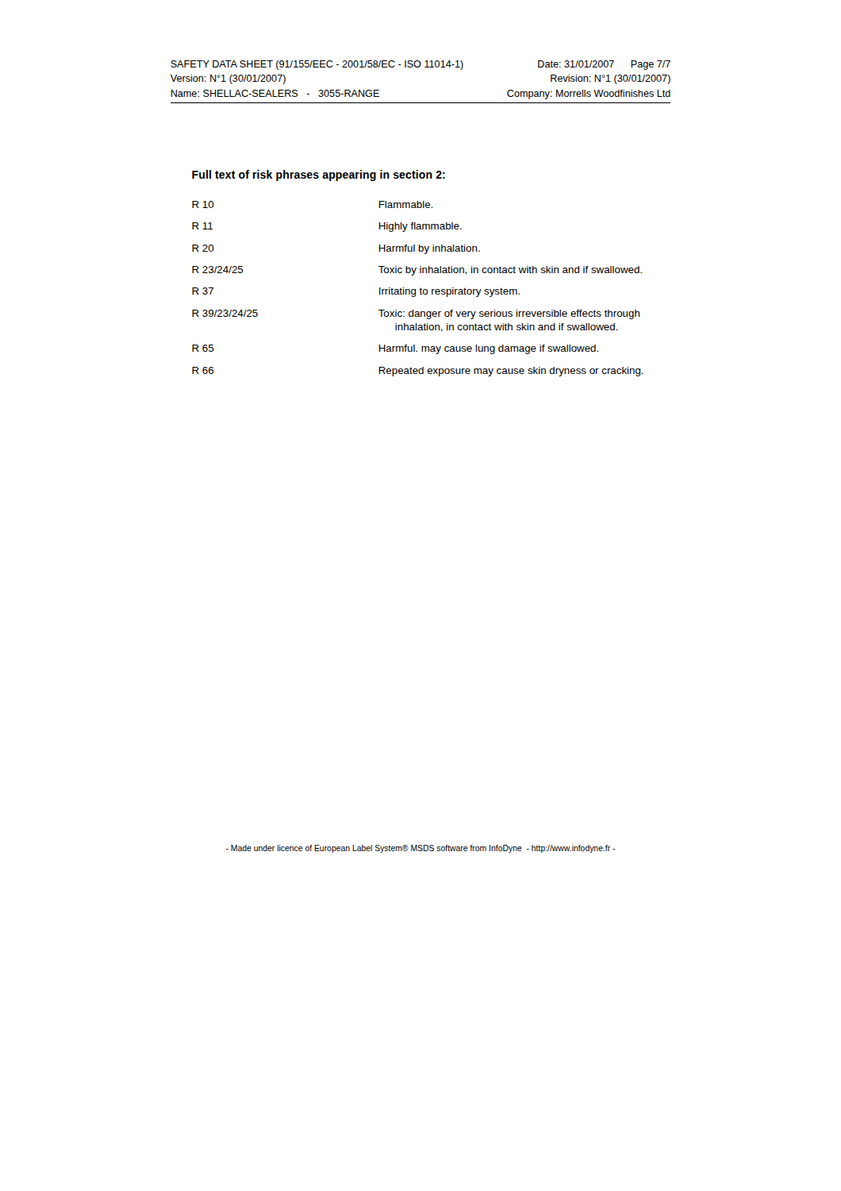SAFETY DATA SHEET (91/155/EEC - 2001/58/EC - ISO 11014-1)
Date: 31/01/2007 Page 7/7
Version: N°1 (30/01/2007)
Revision: N°1 (30/01/2007)
Name: SHELLAC-SEALERS - 3055-RANGE
Company: Morrells Woodfinishes Ltd
Full text of risk phrases appearing in section 2:
| R 10 | Flammable. |
| R 11 | Highly flammable. |
| R 20 | Harmful by inhalation. |
| R 23/24/25 | Toxic by inhalation, in contact with skin and if swallowed. |
| R 37 | Irritating to respiratory system. |
| R 39/23/24/25 | Toxic: danger of very serious irreversible effects through inhalation, in contact with skin and if swallowed. |
| R 65 | Harmful. may cause lung damage if swallowed. |
| R 66 | Repeated exposure may cause skin dryness or cracking. |
- Made under licence of European Label System® MSDS software from InfoDyne - http://www.infodyne.fr -